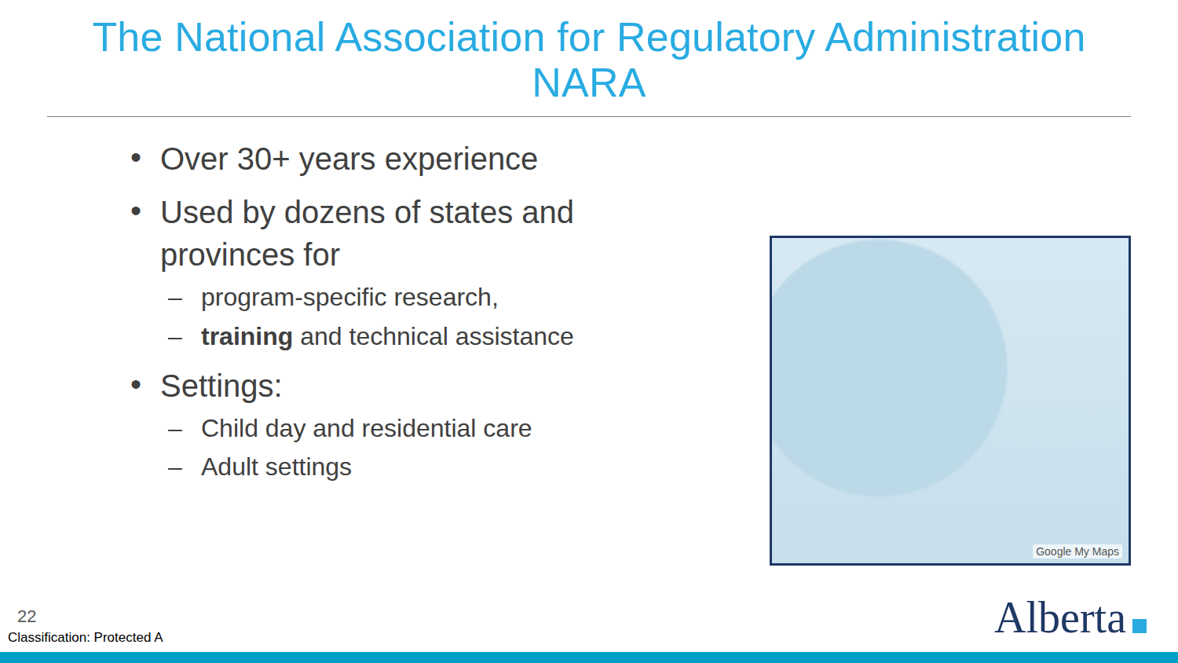The National Association for Regulatory Administration NARA
Over 30+ years experience
Used by dozens of states and provinces for
program-specific research,
training and technical assistance
Settings:
Child day and residential care
Adult settings
22
Classification: Protected A
Alberta